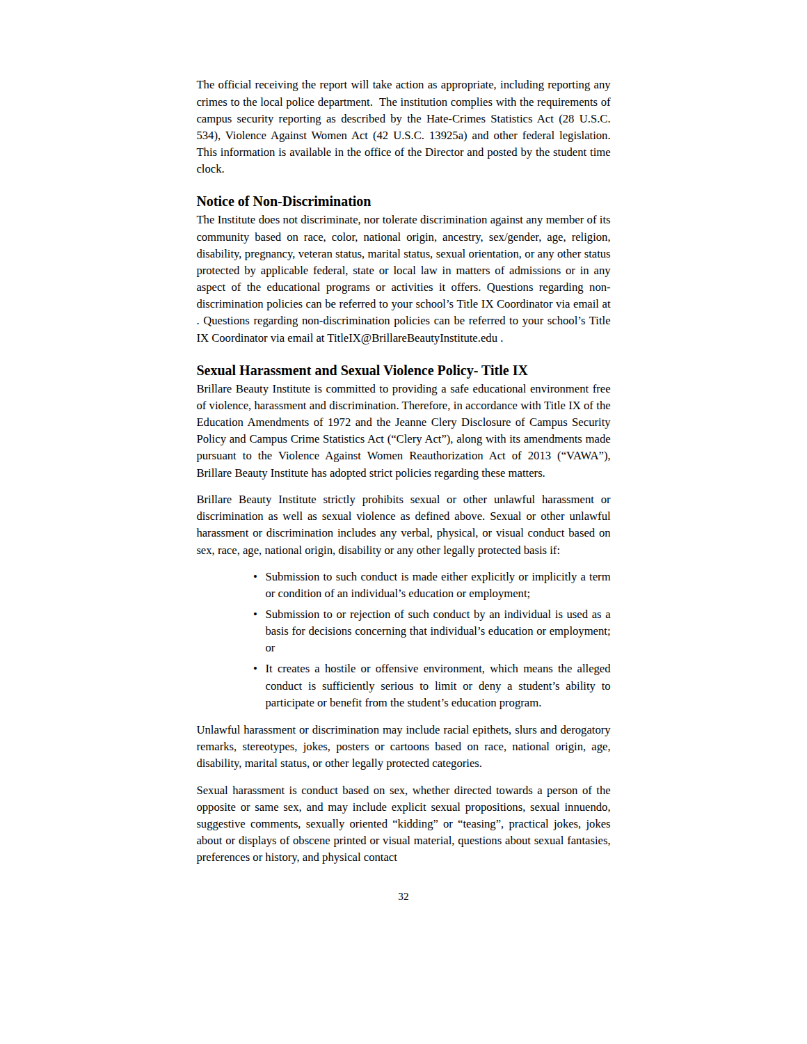The official receiving the report will take action as appropriate, including reporting any crimes to the local police department. The institution complies with the requirements of campus security reporting as described by the Hate-Crimes Statistics Act (28 U.S.C. 534), Violence Against Women Act (42 U.S.C. 13925a) and other federal legislation. This information is available in the office of the Director and posted by the student time clock.
Notice of Non-Discrimination
The Institute does not discriminate, nor tolerate discrimination against any member of its community based on race, color, national origin, ancestry, sex/gender, age, religion, disability, pregnancy, veteran status, marital status, sexual orientation, or any other status protected by applicable federal, state or local law in matters of admissions or in any aspect of the educational programs or activities it offers. Questions regarding non-discrimination policies can be referred to your school’s Title IX Coordinator via email at . Questions regarding non-discrimination policies can be referred to your school’s Title IX Coordinator via email at TitleIX@BrillareBeautyInstitute.edu .
Sexual Harassment and Sexual Violence Policy- Title IX
Brillare Beauty Institute is committed to providing a safe educational environment free of violence, harassment and discrimination. Therefore, in accordance with Title IX of the Education Amendments of 1972 and the Jeanne Clery Disclosure of Campus Security Policy and Campus Crime Statistics Act (“Clery Act”), along with its amendments made pursuant to the Violence Against Women Reauthorization Act of 2013 (“VAWA”), Brillare Beauty Institute has adopted strict policies regarding these matters.
Brillare Beauty Institute strictly prohibits sexual or other unlawful harassment or discrimination as well as sexual violence as defined above. Sexual or other unlawful harassment or discrimination includes any verbal, physical, or visual conduct based on sex, race, age, national origin, disability or any other legally protected basis if:
Submission to such conduct is made either explicitly or implicitly a term or condition of an individual’s education or employment;
Submission to or rejection of such conduct by an individual is used as a basis for decisions concerning that individual’s education or employment; or
It creates a hostile or offensive environment, which means the alleged conduct is sufficiently serious to limit or deny a student’s ability to participate or benefit from the student’s education program.
Unlawful harassment or discrimination may include racial epithets, slurs and derogatory remarks, stereotypes, jokes, posters or cartoons based on race, national origin, age, disability, marital status, or other legally protected categories.
Sexual harassment is conduct based on sex, whether directed towards a person of the opposite or same sex, and may include explicit sexual propositions, sexual innuendo, suggestive comments, sexually oriented “kidding” or “teasing”, practical jokes, jokes about or displays of obscene printed or visual material, questions about sexual fantasies, preferences or history, and physical contact
32